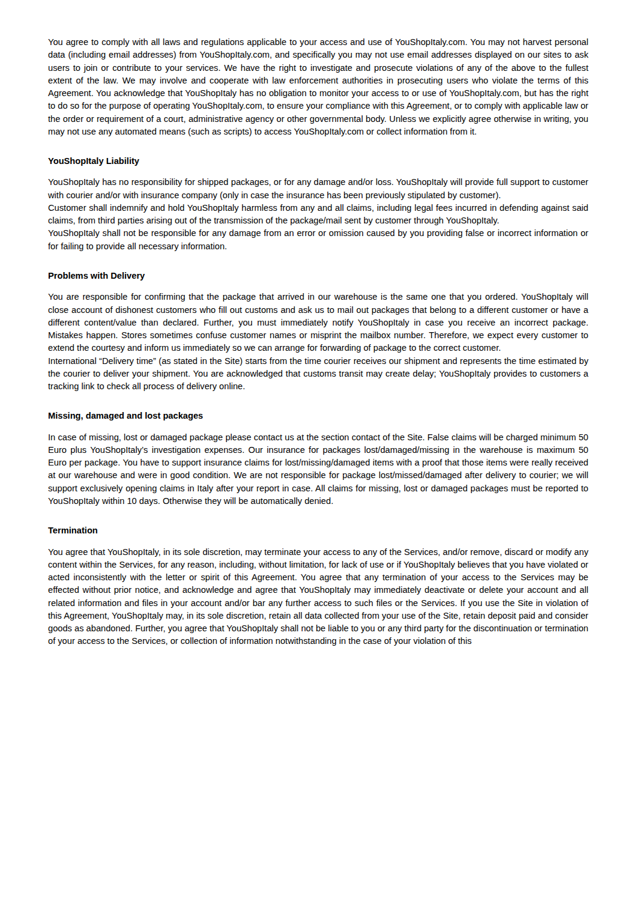You agree to comply with all laws and regulations applicable to your access and use of YouShopItaly.com. You may not harvest personal data (including email addresses) from YouShopItaly.com, and specifically you may not use email addresses displayed on our sites to ask users to join or contribute to your services. We have the right to investigate and prosecute violations of any of the above to the fullest extent of the law. We may involve and cooperate with law enforcement authorities in prosecuting users who violate the terms of this Agreement. You acknowledge that YouShopItaly has no obligation to monitor your access to or use of YouShopItaly.com, but has the right to do so for the purpose of operating YouShopItaly.com, to ensure your compliance with this Agreement, or to comply with applicable law or the order or requirement of a court, administrative agency or other governmental body. Unless we explicitly agree otherwise in writing, you may not use any automated means (such as scripts) to access YouShopItaly.com or collect information from it.
YouShopItaly Liability
YouShopItaly has no responsibility for shipped packages, or for any damage and/or loss. YouShopItaly will provide full support to customer with courier and/or with insurance company (only in case the insurance has been previously stipulated by customer).
Customer shall indemnify and hold YouShopItaly harmless from any and all claims, including legal fees incurred in defending against said claims, from third parties arising out of the transmission of the package/mail sent by customer through YouShopItaly.
YouShopItaly shall not be responsible for any damage from an error or omission caused by you providing false or incorrect information or for failing to provide all necessary information.
Problems with Delivery
You are responsible for confirming that the package that arrived in our warehouse is the same one that you ordered. YouShopItaly will close account of dishonest customers who fill out customs and ask us to mail out packages that belong to a different customer or have a different content/value than declared. Further, you must immediately notify YouShopItaly in case you receive an incorrect package. Mistakes happen. Stores sometimes confuse customer names or misprint the mailbox number. Therefore, we expect every customer to extend the courtesy and inform us immediately so we can arrange for forwarding of package to the correct customer.
International “Delivery time” (as stated in the Site) starts from the time courier receives our shipment and represents the time estimated by the courier to deliver your shipment. You are acknowledged that customs transit may create delay; YouShopItaly provides to customers a tracking link to check all process of delivery online.
Missing, damaged and lost packages
In case of missing, lost or damaged package please contact us at the section contact of the Site. False claims will be charged minimum 50 Euro plus YouShopItaly’s investigation expenses. Our insurance for packages lost/damaged/missing in the warehouse is maximum 50 Euro per package. You have to support insurance claims for lost/missing/damaged items with a proof that those items were really received at our warehouse and were in good condition. We are not responsible for package lost/missed/damaged after delivery to courier; we will support exclusively opening claims in Italy after your report in case. All claims for missing, lost or damaged packages must be reported to YouShopItaly within 10 days. Otherwise they will be automatically denied.
Termination
You agree that YouShopItaly, in its sole discretion, may terminate your access to any of the Services, and/or remove, discard or modify any content within the Services, for any reason, including, without limitation, for lack of use or if YouShopItaly believes that you have violated or acted inconsistently with the letter or spirit of this Agreement. You agree that any termination of your access to the Services may be effected without prior notice, and acknowledge and agree that YouShopItaly may immediately deactivate or delete your account and all related information and files in your account and/or bar any further access to such files or the Services. If you use the Site in violation of this Agreement, YouShopItaly may, in its sole discretion, retain all data collected from your use of the Site, retain deposit paid and consider goods as abandoned. Further, you agree that YouShopItaly shall not be liable to you or any third party for the discontinuation or termination of your access to the Services, or collection of information notwithstanding in the case of your violation of this